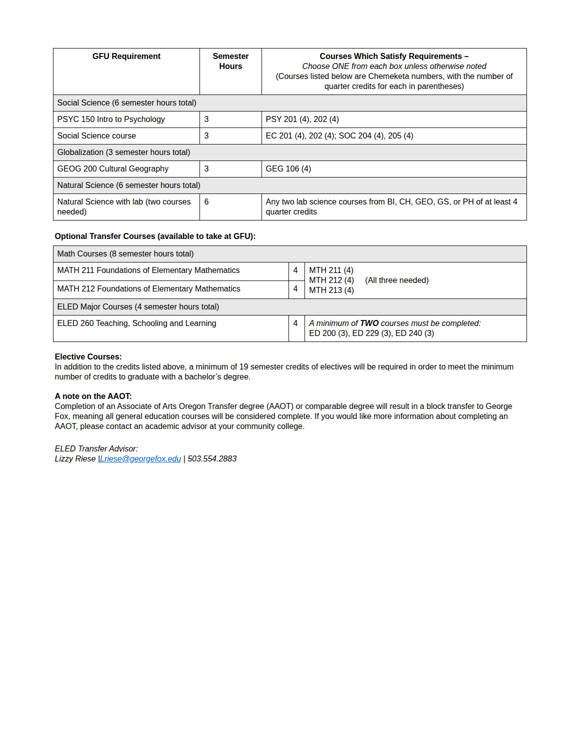| GFU Requirement | Semester Hours | Courses Which Satisfy Requirements – Choose ONE from each box unless otherwise noted (Courses listed below are Chemeketa numbers, with the number of quarter credits for each in parentheses) |
| --- | --- | --- |
| Social Science (6 semester hours total) |
| PSYC 150 Intro to Psychology | 3 | PSY 201 (4), 202 (4) |
| Social Science course | 3 | EC 201 (4), 202 (4); SOC 204 (4), 205 (4) |
| Globalization (3 semester hours total) |
| GEOG 200 Cultural Geography | 3 | GEG 106 (4) |
| Natural Science (6 semester hours total) |
| Natural Science with lab (two courses needed) | 6 | Any two lab science courses from BI, CH, GEO, GS, or PH of at least 4 quarter credits |
Optional Transfer Courses (available to take at GFU):
| Math Courses (8 semester hours total) |
| MATH 211 Foundations of Elementary Mathematics | 4 | MTH 211 (4) MTH 212 (4) (All three needed) MTH 213 (4) |
| MATH 212 Foundations of Elementary Mathematics | 4 |
| ELED Major Courses (4 semester hours total) |
| ELED 260 Teaching, Schooling and Learning | 4 | A minimum of TWO courses must be completed: ED 200 (3), ED 229 (3), ED 240 (3) |
Elective Courses:
In addition to the credits listed above, a minimum of 19 semester credits of electives will be required in order to meet the minimum number of credits to graduate with a bachelor’s degree.
A note on the AAOT:
Completion of an Associate of Arts Oregon Transfer degree (AAOT) or comparable degree will result in a block transfer to George Fox, meaning all general education courses will be considered complete. If you would like more information about completing an AAOT, please contact an academic advisor at your community college.
ELED Transfer Advisor:
Lizzy Riese |Lriese@georgefox.edu | 503.554.2883